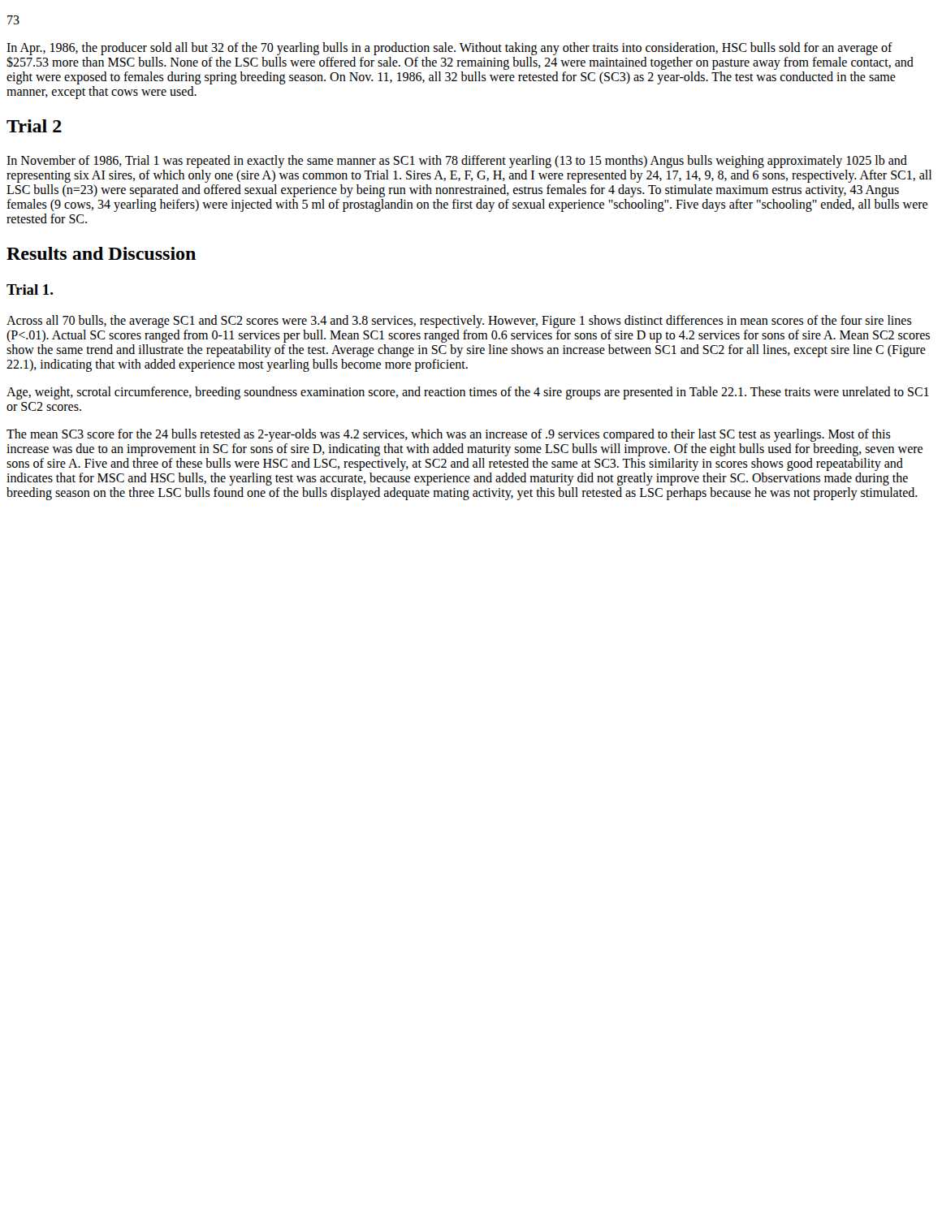73
In Apr., 1986, the producer sold all but 32 of the 70 yearling bulls in a production sale. Without taking any other traits into consideration, HSC bulls sold for an average of $257.53 more than MSC bulls. None of the LSC bulls were offered for sale. Of the 32 remaining bulls, 24 were maintained together on pasture away from female contact, and eight were exposed to females during spring breeding season. On Nov. 11, 1986, all 32 bulls were retested for SC (SC3) as 2 year-olds. The test was conducted in the same manner, except that cows were used.
Trial 2
In November of 1986, Trial 1 was repeated in exactly the same manner as SC1 with 78 different yearling (13 to 15 months) Angus bulls weighing approximately 1025 lb and representing six AI sires, of which only one (sire A) was common to Trial 1. Sires A, E, F, G, H, and I were represented by 24, 17, 14, 9, 8, and 6 sons, respectively. After SC1, all LSC bulls (n=23) were separated and offered sexual experience by being run with nonrestrained, estrus females for 4 days. To stimulate maximum estrus activity, 43 Angus females (9 cows, 34 yearling heifers) were injected with 5 ml of prostaglandin on the first day of sexual experience "schooling". Five days after "schooling" ended, all bulls were retested for SC.
Results and Discussion
Trial 1.
Across all 70 bulls, the average SC1 and SC2 scores were 3.4 and 3.8 services, respectively. However, Figure 1 shows distinct differences in mean scores of the four sire lines (P<.01). Actual SC scores ranged from 0-11 services per bull. Mean SC1 scores ranged from 0.6 services for sons of sire D up to 4.2 services for sons of sire A. Mean SC2 scores show the same trend and illustrate the repeatability of the test. Average change in SC by sire line shows an increase between SC1 and SC2 for all lines, except sire line C (Figure 22.1), indicating that with added experience most yearling bulls become more proficient.
Age, weight, scrotal circumference, breeding soundness examination score, and reaction times of the 4 sire groups are presented in Table 22.1. These traits were unrelated to SC1 or SC2 scores.
The mean SC3 score for the 24 bulls retested as 2-year-olds was 4.2 services, which was an increase of .9 services compared to their last SC test as yearlings. Most of this increase was due to an improvement in SC for sons of sire D, indicating that with added maturity some LSC bulls will improve. Of the eight bulls used for breeding, seven were sons of sire A. Five and three of these bulls were HSC and LSC, respectively, at SC2 and all retested the same at SC3. This similarity in scores shows good repeatability and indicates that for MSC and HSC bulls, the yearling test was accurate, because experience and added maturity did not greatly improve their SC. Observations made during the breeding season on the three LSC bulls found one of the bulls displayed adequate mating activity, yet this bull retested as LSC perhaps because he was not properly stimulated.